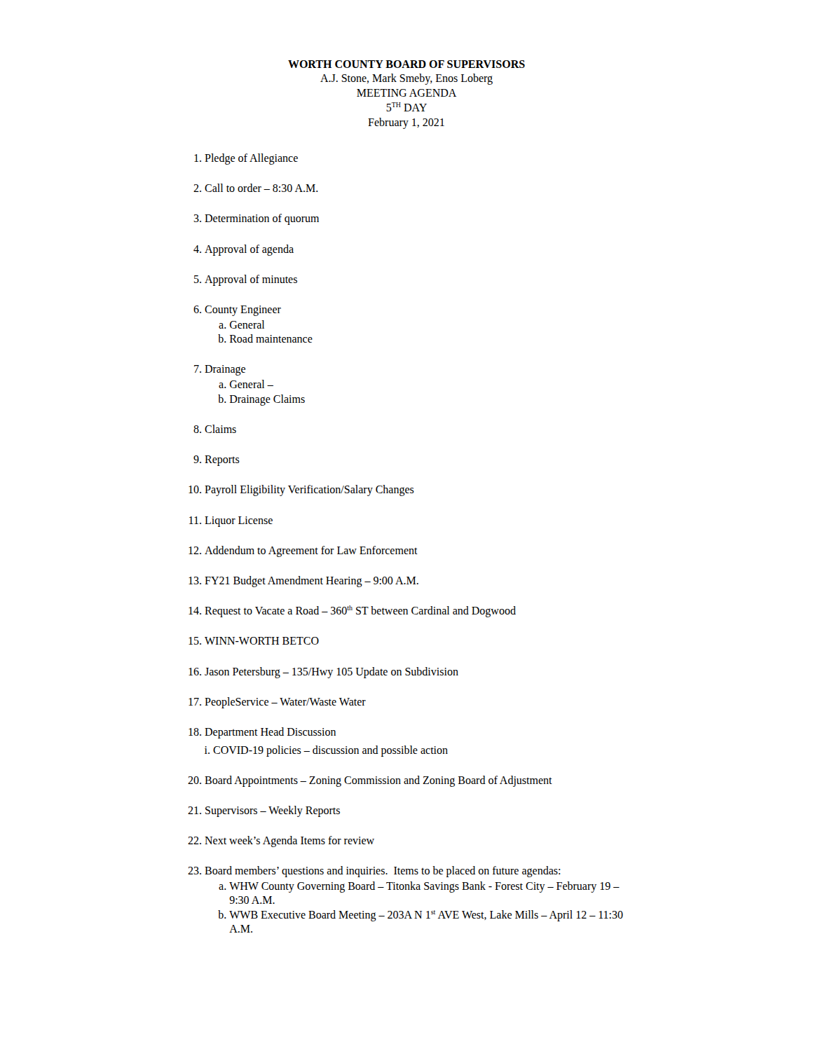Worth County Board of Supervisors
A.J. Stone, Mark Smeby, Enos Loberg
MEETING AGENDA
5TH DAY
February 1, 2021
Pledge of Allegiance
Call to order – 8:30 A.M.
Determination of quorum
Approval of agenda
Approval of minutes
County Engineer
General
Road maintenance
Drainage
General –
Drainage Claims
Claims
Reports
Payroll Eligibility Verification/Salary Changes
Liquor License
Addendum to Agreement for Law Enforcement
FY21 Budget Amendment Hearing – 9:00 A.M.
Request to Vacate a Road – 360th ST between Cardinal and Dogwood
WINN-WORTH BETCO
Jason Petersburg – 135/Hwy 105 Update on Subdivision
PeopleService – Water/Waste Water
Department Head Discussion
COVID-19 policies – discussion and possible action
Board Appointments – Zoning Commission and Zoning Board of Adjustment
Supervisors – Weekly Reports
Next week’s Agenda Items for review
Board members’ questions and inquiries. Items to be placed on future agendas:
WHW County Governing Board – Titonka Savings Bank - Forest City – February 19 – 9:30 A.M.
WWB Executive Board Meeting – 203A N 1st AVE West, Lake Mills – April 12 – 11:30 A.M.